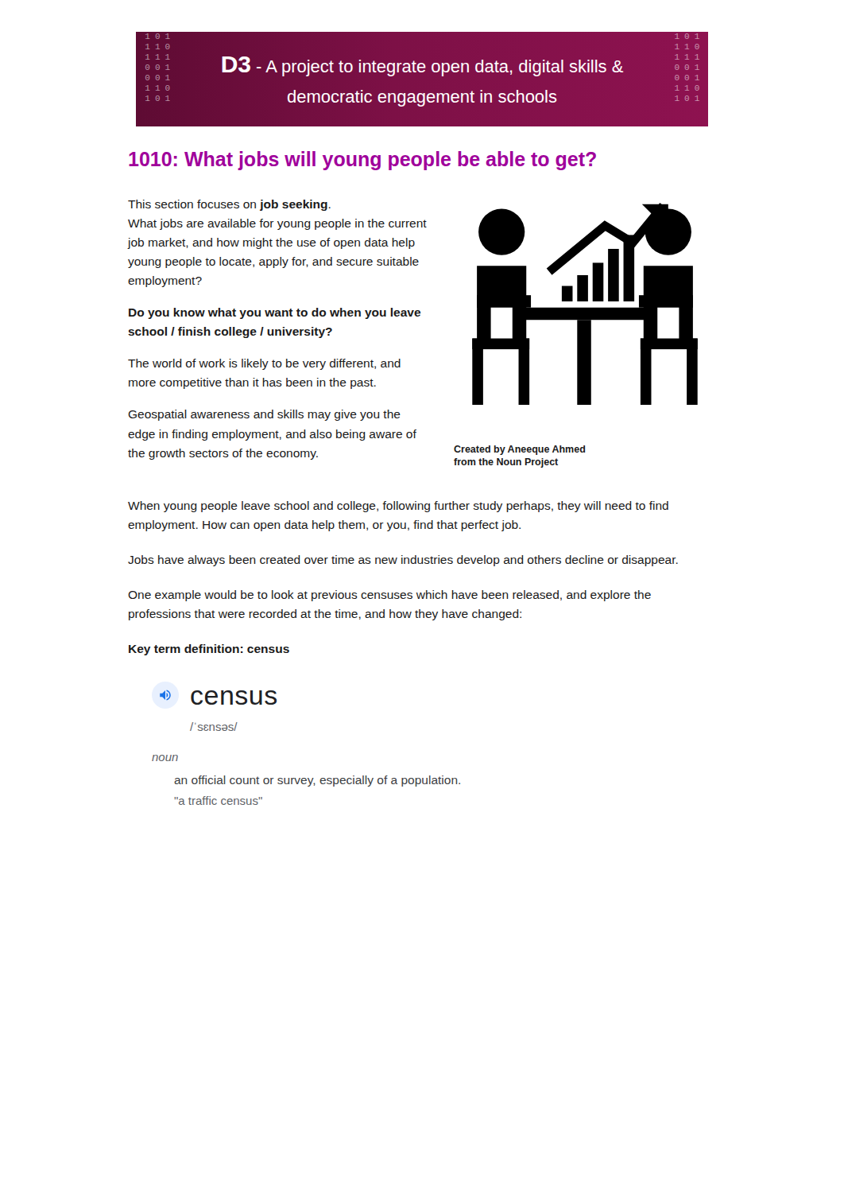1011101
0110010
1110011
1011101
0110010
1110011
D3 - A project to integrate open data, digital skills & democratic engagement in schools
1010: What jobs will young people be able to get?
This section focuses on job seeking.
What jobs are available for young people in the current job market, and how might the use of open data help young people to locate, apply for, and secure suitable employment?
Do you know what you want to do when you leave school / finish college / university?
The world of work is likely to be very different, and more competitive than it has been in the past.
Geospatial awareness and skills may give you the edge in finding employment, and also being aware of the growth sectors of the economy.
Created by Aneeque Ahmed
from the Noun Project
When young people leave school and college, following further study perhaps, they will need to find employment. How can open data help them, or you, find that perfect job.
Jobs have always been created over time as new industries develop and others decline or disappear.
One example would be to look at previous censuses which have been released, and explore the professions that were recorded at the time, and how they have changed:
Key term definition: census
census
/ˈsɛnsəs/
noun
an official count or survey, especially of a population.
"a traffic census"